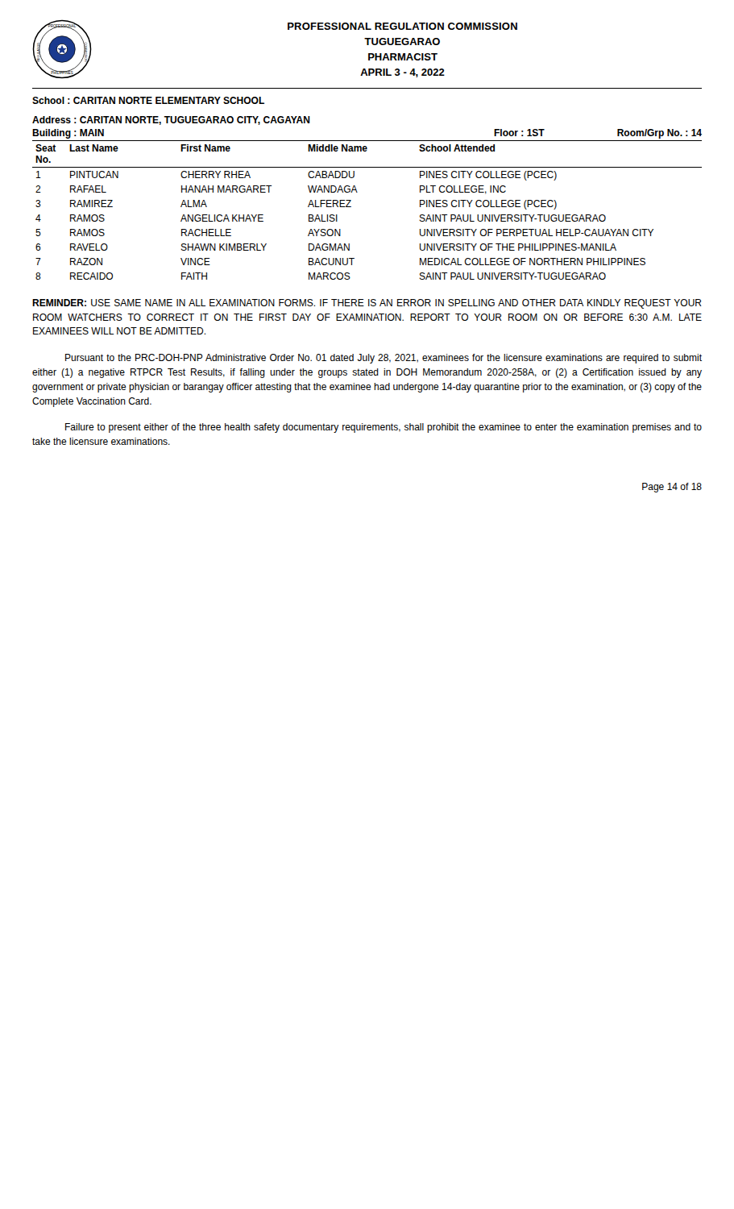PROFESSIONAL PHILIPPINES REGULATION COMMISSION
PROFESSIONAL REGULATION COMMISSION
TUGUEGARAO
PHARMACIST
APRIL 3 - 4, 2022
School : CARITAN NORTE ELEMENTARY SCHOOL
Address : CARITAN NORTE, TUGUEGARAO CITY, CAGAYAN
Building : MAIN
Floor : 1ST
Room/Grp No. : 14
| Seat No. | Last Name | First Name | Middle Name | School Attended |
| --- | --- | --- | --- | --- |
| 1 | PINTUCAN | CHERRY RHEA | CABADDU | PINES CITY COLLEGE (PCEC) |
| 2 | RAFAEL | HANAH MARGARET | WANDAGA | PLT COLLEGE, INC |
| 3 | RAMIREZ | ALMA | ALFEREZ | PINES CITY COLLEGE (PCEC) |
| 4 | RAMOS | ANGELICA KHAYE | BALISI | SAINT PAUL UNIVERSITY-TUGUEGARAO |
| 5 | RAMOS | RACHELLE | AYSON | UNIVERSITY OF PERPETUAL HELP-CAUAYAN CITY |
| 6 | RAVELO | SHAWN KIMBERLY | DAGMAN | UNIVERSITY OF THE PHILIPPINES-MANILA |
| 7 | RAZON | VINCE | BACUNUT | MEDICAL COLLEGE OF NORTHERN PHILIPPINES |
| 8 | RECAIDO | FAITH | MARCOS | SAINT PAUL UNIVERSITY-TUGUEGARAO |
REMINDER: USE SAME NAME IN ALL EXAMINATION FORMS. IF THERE IS AN ERROR IN SPELLING AND OTHER DATA KINDLY REQUEST YOUR ROOM WATCHERS TO CORRECT IT ON THE FIRST DAY OF EXAMINATION. REPORT TO YOUR ROOM ON OR BEFORE 6:30 A.M. LATE EXAMINEES WILL NOT BE ADMITTED.
Pursuant to the PRC-DOH-PNP Administrative Order No. 01 dated July 28, 2021, examinees for the licensure examinations are required to submit either (1) a negative RTPCR Test Results, if falling under the groups stated in DOH Memorandum 2020-258A, or (2) a Certification issued by any government or private physician or barangay officer attesting that the examinee had undergone 14-day quarantine prior to the examination, or (3) copy of the Complete Vaccination Card.
Failure to present either of the three health safety documentary requirements, shall prohibit the examinee to enter the examination premises and to take the licensure examinations.
Page 14 of 18